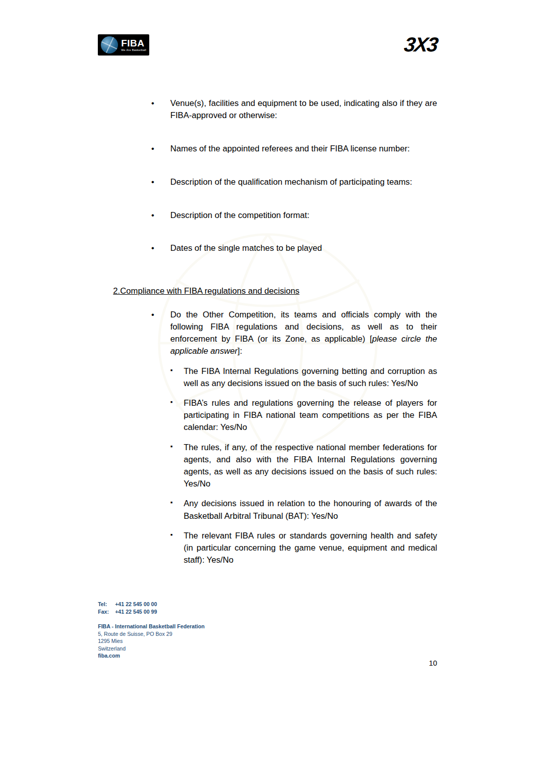FIBA
We Are Basketball
3X3
Venue(s), facilities and equipment to be used, indicating also if they are FIBA-approved or otherwise:
Names of the appointed referees and their FIBA license number:
Description of the qualification mechanism of participating teams:
Description of the competition format:
Dates of the single matches to be played
2.Compliance with FIBA regulations and decisions
Do the Other Competition, its teams and officials comply with the following FIBA regulations and decisions, as well as to their enforcement by FIBA (or its Zone, as applicable) [please circle the applicable answer]:
The FIBA Internal Regulations governing betting and corruption as well as any decisions issued on the basis of such rules: Yes/No
FIBA’s rules and regulations governing the release of players for participating in FIBA national team competitions as per the FIBA calendar: Yes/No
The rules, if any, of the respective national member federations for agents, and also with the FIBA Internal Regulations governing agents, as well as any decisions issued on the basis of such rules: Yes/No
Any decisions issued in relation to the honouring of awards of the Basketball Arbitral Tribunal (BAT): Yes/No
The relevant FIBA rules or standards governing health and safety (in particular concerning the game venue, equipment and medical staff): Yes/No
Tel:+41 22 545 00 00
Fax:+41 22 545 00 99
FIBA - International Basketball Federation
5, Route de Suisse, PO Box 29
1295 Mies
Switzerland
fiba.com
10